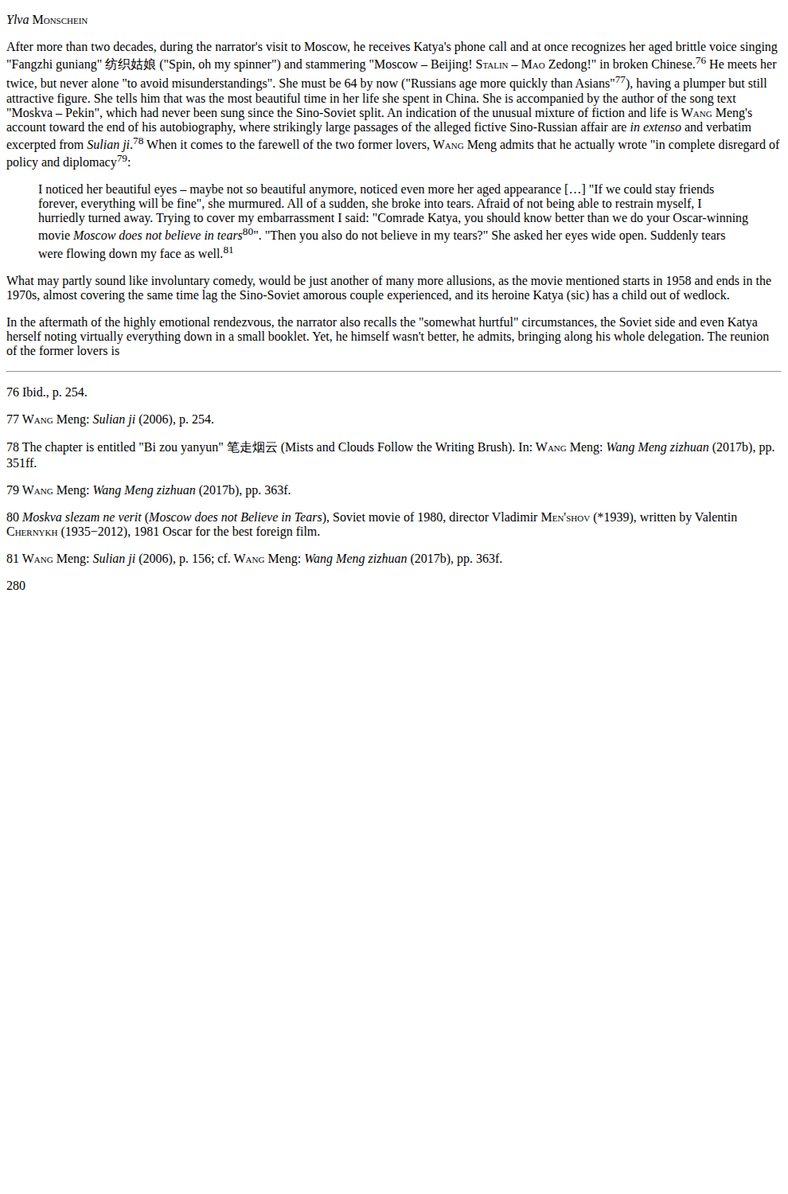Ylva Monschein
After more than two decades, during the narrator's visit to Moscow, he receives Katya's phone call and at once recognizes her aged brittle voice singing "Fangzhi guniang" 纺织姑娘 ("Spin, oh my spinner") and stammering "Moscow – Beijing! Stalin – Mao Zedong!" in broken Chinese.76 He meets her twice, but never alone "to avoid misunderstandings". She must be 64 by now ("Russians age more quickly than Asians"77), having a plumper but still attractive figure. She tells him that was the most beautiful time in her life she spent in China. She is accompanied by the author of the song text "Moskva – Pekin", which had never been sung since the Sino-Soviet split. An indication of the unusual mixture of fiction and life is Wang Meng's account toward the end of his autobiography, where strikingly large passages of the alleged fictive Sino-Russian affair are in extenso and verbatim excerpted from Sulian ji.78 When it comes to the farewell of the two former lovers, Wang Meng admits that he actually wrote "in complete disregard of policy and diplomacy79:
I noticed her beautiful eyes – maybe not so beautiful anymore, noticed even more her aged appearance […] "If we could stay friends forever, everything will be fine", she murmured. All of a sudden, she broke into tears. Afraid of not being able to restrain myself, I hurriedly turned away. Trying to cover my embarrassment I said: "Comrade Katya, you should know better than we do your Oscar-winning movie Moscow does not believe in tears80". "Then you also do not believe in my tears?" She asked her eyes wide open. Suddenly tears were flowing down my face as well.81
What may partly sound like involuntary comedy, would be just another of many more allusions, as the movie mentioned starts in 1958 and ends in the 1970s, almost covering the same time lag the Sino-Soviet amorous couple experienced, and its heroine Katya (sic) has a child out of wedlock.
In the aftermath of the highly emotional rendezvous, the narrator also recalls the "somewhat hurtful" circumstances, the Soviet side and even Katya herself noting virtually everything down in a small booklet. Yet, he himself wasn't better, he admits, bringing along his whole delegation. The reunion of the former lovers is
76 Ibid., p. 254.
77 Wang Meng: Sulian ji (2006), p. 254.
78 The chapter is entitled "Bi zou yanyun" 笔走烟云 (Mists and Clouds Follow the Writing Brush). In: Wang Meng: Wang Meng zizhuan (2017b), pp. 351ff.
79 Wang Meng: Wang Meng zizhuan (2017b), pp. 363f.
80 Moskva slezam ne verit (Moscow does not Believe in Tears), Soviet movie of 1980, director Vladimir Men'shov (*1939), written by Valentin Chernykh (1935−2012), 1981 Oscar for the best foreign film.
81 Wang Meng: Sulian ji (2006), p. 156; cf. Wang Meng: Wang Meng zizhuan (2017b), pp. 363f.
280